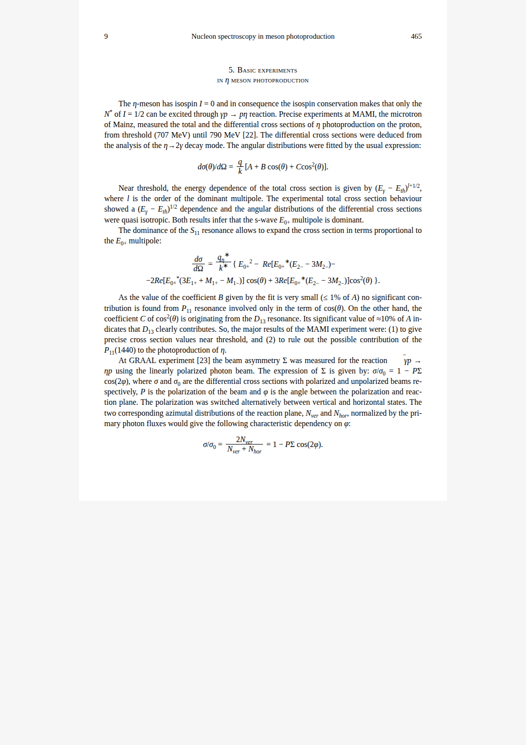9 Nucleon spectroscopy in meson photoproduction 465
5. Basic experiments
in η meson photoproduction
The η-meson has isospin I = 0 and in consequence the isospin conservation makes that only the N* of I = 1/2 can be excited through γp → pη reaction. Precise experiments at MAMI, the microtron of Mainz, measured the total and the differential cross sections of η photoproduction on the proton, from threshold (707 MeV) until 790 MeV [22]. The differential cross sections were deduced from the analysis of the η→2γ decay mode. The angular distributions were fitted by the usual expression:
dσ(θ)/d Ω = qk[A + B cos(θ) + Ccos2(θ)].
Near threshold, the energy dependence of the total cross section is given by (Eγ − Eth)l+1/2, where l is the order of the dominant multipole. The experimental total cross section behaviour showed a (Eγ − Eth)1/2 dependence and the angular distributions of the differential cross sections were quasi isotropic. Both results infer that the s-wave E0+ multipole is dominant.
The dominance of the S11 resonance allows to expand the cross section in terms proportional to the E0+ multipole:
dσ d Ω = qη∗k∗{ E0+2 − Re[E0+∗(E2− − 3M2−)−
−2Re[E0+*(3E1+ + M1+ − M1−)] cos(θ) + 3Re[E0+∗(E2− − 3M2−)]cos2(θ) }.
As the value of the coefficient B given by the fit is very small (≤ 1% of A) no significant contribution is found from P11 resonance involved only in the term of cos(θ). On the other hand, the coefficient C of cos2(θ) is originating from the D13 resonance. Its significant value of ≈10% of A indicates that D13 clearly contributes. So, the major results of the MAMI experiment were: (1) to give precise cross section values near threshold, and (2) to rule out the possible contribution of the P11(1440) to the photoproduction of η.
At GRAAL experiment [23] the beam asymmetry Σ was measured for the reaction γp → ηp using the linearly polarized photon beam. The expression of Σ is given by: σ/σ0 = 1 − PΣ cos(2φ), where σ and σ0 are the differential cross sections with polarized and unpolarized beams respectively, P is the polarization of the beam and φ is the angle between the polarization and reaction plane. The polarization was switched alternatively between vertical and horizontal states. The two corresponding azimutal distributions of the reaction plane, Nver and Nhor, normalized by the primary photon fluxes would give the following characteristic dependency on φ:
σ/σ0 = 2Nver Nver + Nhor = 1 − PΣ cos(2φ).